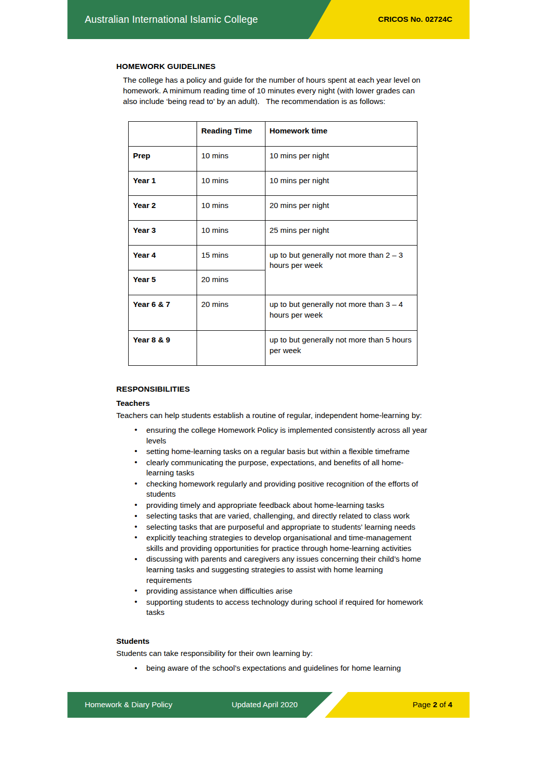Australian International Islamic College
CRICOS No. 02724C
HOMEWORK GUIDELINES
The college has a policy and guide for the number of hours spent at each year level on homework. A minimum reading time of 10 minutes every night (with lower grades can also include ‘being read to’ by an adult). The recommendation is as follows:
| | Reading Time | Homework time |
| Prep | 10 mins | 10 mins per night |
| Year 1 | 10 mins | 10 mins per night |
| Year 2 | 10 mins | 20 mins per night |
| Year 3 | 10 mins | 25 mins per night |
| Year 4 | 15 mins | up to but generally not more than 2 – 3 hours per week |
| Year 5 | 20 mins |
| Year 6 & 7 | 20 mins | up to but generally not more than 3 – 4 hours per week |
| Year 8 & 9 | | up to but generally not more than 5 hours per week |
RESPONSIBILITIES
Teachers
Teachers can help students establish a routine of regular, independent home-learning by:
ensuring the college Homework Policy is implemented consistently across all year levels
setting home-learning tasks on a regular basis but within a flexible timeframe
clearly communicating the purpose, expectations, and benefits of all home-learning tasks
checking homework regularly and providing positive recognition of the efforts of students
providing timely and appropriate feedback about home-learning tasks
selecting tasks that are varied, challenging, and directly related to class work
selecting tasks that are purposeful and appropriate to students’ learning needs
explicitly teaching strategies to develop organisational and time-management skills and providing opportunities for practice through home-learning activities
discussing with parents and caregivers any issues concerning their child’s home learning tasks and suggesting strategies to assist with home learning requirements
providing assistance when difficulties arise
supporting students to access technology during school if required for homework tasks
Students
Students can take responsibility for their own learning by:
being aware of the school’s expectations and guidelines for home learning
Homework & Diary Policy Updated April 2020
Page 2 of 4